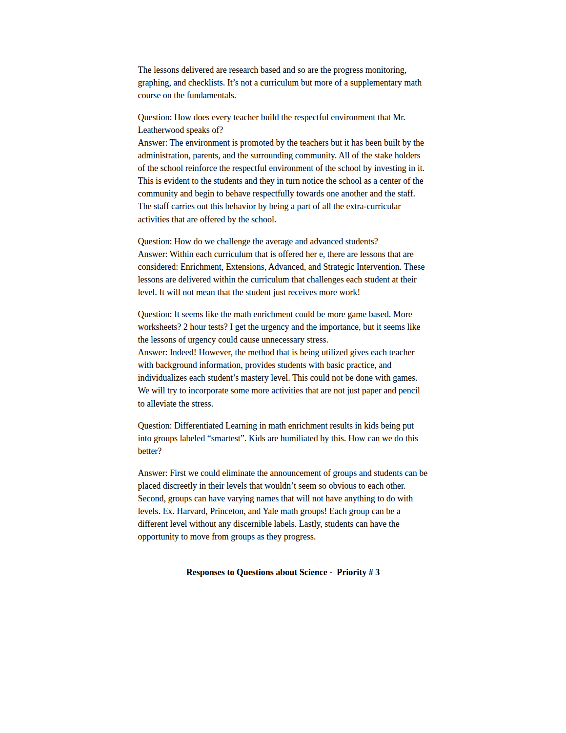The lessons delivered are research based and so are the progress monitoring, graphing, and checklists. It’s not a curriculum but more of a supplementary math course on the fundamentals.
Question: How does every teacher build the respectful environment that Mr. Leatherwood speaks of?
Answer: The environment is promoted by the teachers but it has been built by the administration, parents, and the surrounding community. All of the stake holders of the school reinforce the respectful environment of the school by investing in it. This is evident to the students and they in turn notice the school as a center of the community and begin to behave respectfully towards one another and the staff. The staff carries out this behavior by being a part of all the extra-curricular activities that are offered by the school.
Question: How do we challenge the average and advanced students?
Answer: Within each curriculum that is offered her e, there are lessons that are considered: Enrichment, Extensions, Advanced, and Strategic Intervention. These lessons are delivered within the curriculum that challenges each student at their level. It will not mean that the student just receives more work!
Question: It seems like the math enrichment could be more game based. More worksheets? 2 hour tests? I get the urgency and the importance, but it seems like the lessons of urgency could cause unnecessary stress.
Answer: Indeed! However, the method that is being utilized gives each teacher with background information, provides students with basic practice, and individualizes each student’s mastery level. This could not be done with games. We will try to incorporate some more activities that are not just paper and pencil to alleviate the stress.
Question: Differentiated Learning in math enrichment results in kids being put into groups labeled “smartest”. Kids are humiliated by this. How can we do this better?
Answer: First we could eliminate the announcement of groups and students can be placed discreetly in their levels that wouldn’t seem so obvious to each other. Second, groups can have varying names that will not have anything to do with levels. Ex. Harvard, Princeton, and Yale math groups! Each group can be a different level without any discernible labels. Lastly, students can have the opportunity to move from groups as they progress.
Responses to Questions about Science - Priority # 3